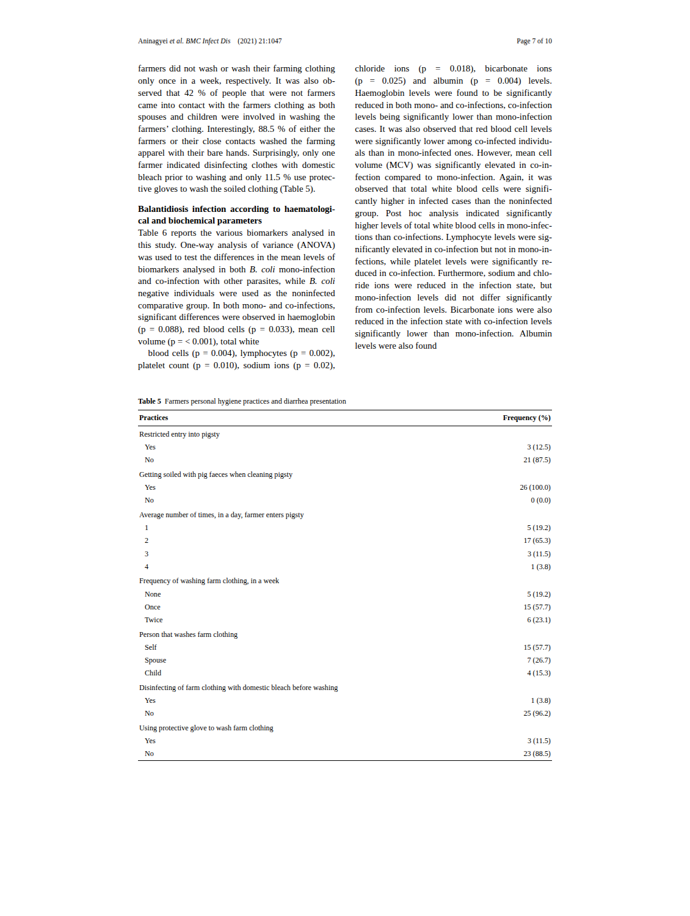Aninagyei et al. BMC Infect Dis (2021) 21:1047
Page 7 of 10
farmers did not wash or wash their farming clothing only once in a week, respectively. It was also observed that 42 % of people that were not farmers came into contact with the farmers clothing as both spouses and children were involved in washing the farmers’ clothing. Interestingly, 88.5 % of either the farmers or their close contacts washed the farming apparel with their bare hands. Surprisingly, only one farmer indicated disinfecting clothes with domestic bleach prior to washing and only 11.5 % use protective gloves to wash the soiled clothing (Table 5).
Balantidiosis infection according to haematological and biochemical parameters
Table 6 reports the various biomarkers analysed in this study. One-way analysis of variance (ANOVA) was used to test the differences in the mean levels of biomarkers analysed in both B. coli mono-infection and co-infection with other parasites, while B. coli negative individuals were used as the noninfected comparative group. In both mono- and co-infections, significant differences were observed in haemoglobin (p = 0.088), red blood cells (p = 0.033), mean cell volume (p = < 0.001), total white
blood cells (p = 0.004), lymphocytes (p = 0.002), platelet count (p = 0.010), sodium ions (p = 0.02), chloride ions (p = 0.018), bicarbonate ions (p = 0.025) and albumin (p = 0.004) levels. Haemoglobin levels were found to be significantly reduced in both mono- and co-infections, co-infection levels being significantly lower than mono-infection cases. It was also observed that red blood cell levels were significantly lower among co-infected individuals than in mono-infected ones. However, mean cell volume (MCV) was significantly elevated in co-infection compared to mono-infection. Again, it was observed that total white blood cells were significantly higher in infected cases than the noninfected group. Post hoc analysis indicated significantly higher levels of total white blood cells in mono-infections than co-infections. Lymphocyte levels were significantly elevated in co-infection but not in mono-infections, while platelet levels were significantly reduced in co-infection. Furthermore, sodium and chloride ions were reduced in the infection state, but mono-infection levels did not differ significantly from co-infection levels. Bicarbonate ions were also reduced in the infection state with co-infection levels significantly lower than mono-infection. Albumin levels were also found
Table 5 Farmers personal hygiene practices and diarrhea presentation
| Practices | Frequency (%) |
| --- | --- |
| Restricted entry into pigsty | |
| Yes | 3 (12.5) |
| No | 21 (87.5) |
| Getting soiled with pig faeces when cleaning pigsty | |
| Yes | 26 (100.0) |
| No | 0 (0.0) |
| Average number of times, in a day, farmer enters pigsty | |
| 1 | 5 (19.2) |
| 2 | 17 (65.3) |
| 3 | 3 (11.5) |
| 4 | 1 (3.8) |
| Frequency of washing farm clothing, in a week | |
| None | 5 (19.2) |
| Once | 15 (57.7) |
| Twice | 6 (23.1) |
| Person that washes farm clothing | |
| Self | 15 (57.7) |
| Spouse | 7 (26.7) |
| Child | 4 (15.3) |
| Disinfecting of farm clothing with domestic bleach before washing | |
| Yes | 1 (3.8) |
| No | 25 (96.2) |
| Using protective glove to wash farm clothing | |
| Yes | 3 (11.5) |
| No | 23 (88.5) |